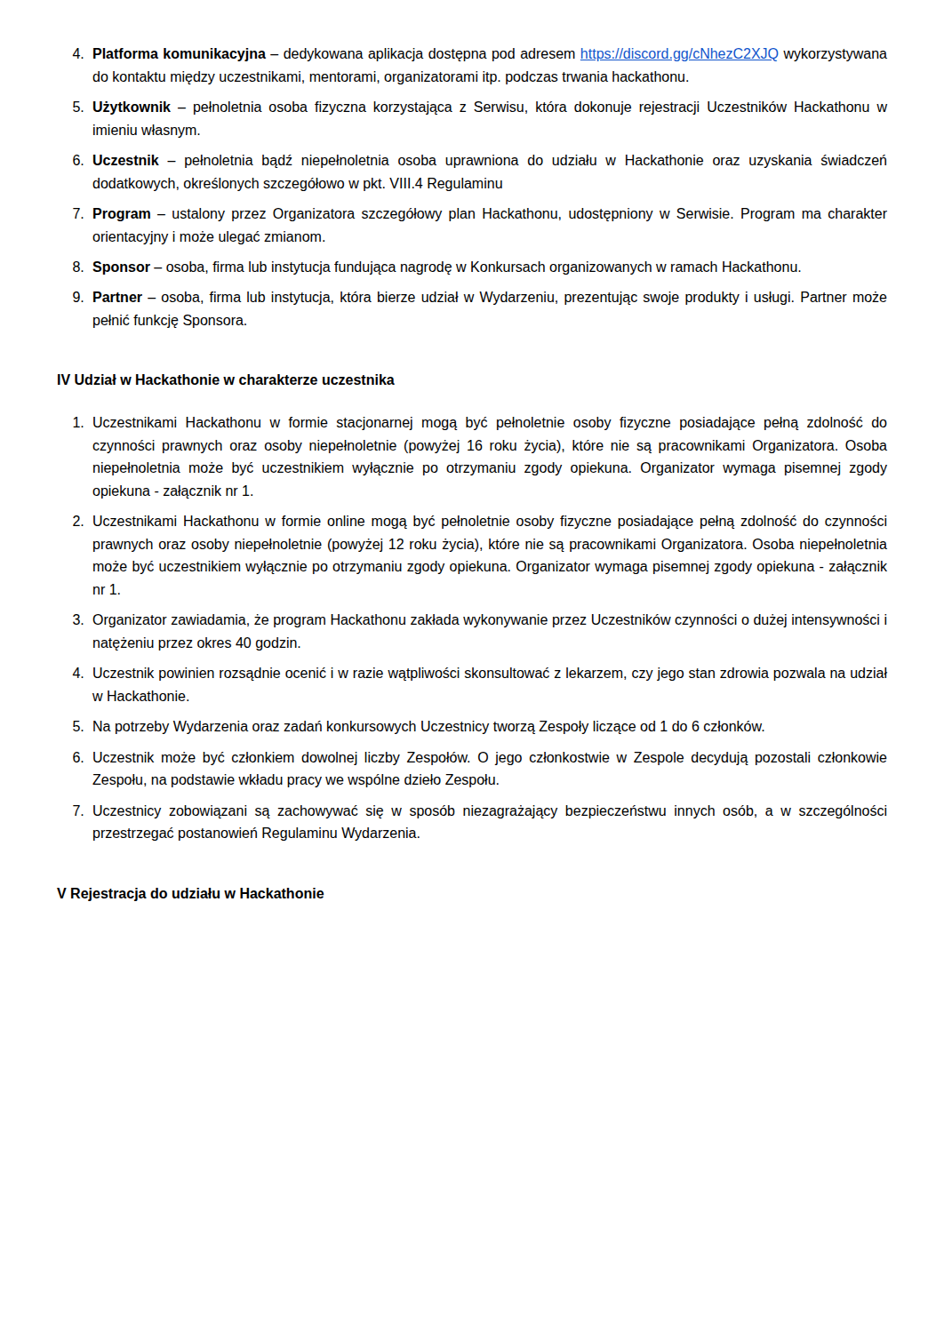Platforma komunikacyjna – dedykowana aplikacja dostępna pod adresem https://discord.gg/cNhezC2XJQ wykorzystywana do kontaktu między uczestnikami, mentorami, organizatorami itp. podczas trwania hackathonu.
Użytkownik – pełnoletnia osoba fizyczna korzystająca z Serwisu, która dokonuje rejestracji Uczestników Hackathonu w imieniu własnym.
Uczestnik – pełnoletnia bądź niepełnoletnia osoba uprawniona do udziału w Hackathonie oraz uzyskania świadczeń dodatkowych, określonych szczegółowo w pkt. VIII.4 Regulaminu
Program – ustalony przez Organizatora szczegółowy plan Hackathonu, udostępniony w Serwisie. Program ma charakter orientacyjny i może ulegać zmianom.
Sponsor – osoba, firma lub instytucja fundująca nagrodę w Konkursach organizowanych w ramach Hackathonu.
Partner – osoba, firma lub instytucja, która bierze udział w Wydarzeniu, prezentując swoje produkty i usługi. Partner może pełnić funkcję Sponsora.
IV Udział w Hackathonie w charakterze uczestnika
Uczestnikami Hackathonu w formie stacjonarnej mogą być pełnoletnie osoby fizyczne posiadające pełną zdolność do czynności prawnych oraz osoby niepełnoletnie (powyżej 16 roku życia), które nie są pracownikami Organizatora. Osoba niepełnoletnia może być uczestnikiem wyłącznie po otrzymaniu zgody opiekuna. Organizator wymaga pisemnej zgody opiekuna - załącznik nr 1.
Uczestnikami Hackathonu w formie online mogą być pełnoletnie osoby fizyczne posiadające pełną zdolność do czynności prawnych oraz osoby niepełnoletnie (powyżej 12 roku życia), które nie są pracownikami Organizatora. Osoba niepełnoletnia może być uczestnikiem wyłącznie po otrzymaniu zgody opiekuna. Organizator wymaga pisemnej zgody opiekuna - załącznik nr 1.
Organizator zawiadamia, że program Hackathonu zakłada wykonywanie przez Uczestników czynności o dużej intensywności i natężeniu przez okres 40 godzin.
Uczestnik powinien rozsądnie ocenić i w razie wątpliwości skonsultować z lekarzem, czy jego stan zdrowia pozwala na udział w Hackathonie.
Na potrzeby Wydarzenia oraz zadań konkursowych Uczestnicy tworzą Zespoły liczące od 1 do 6 członków.
Uczestnik może być członkiem dowolnej liczby Zespołów. O jego członkostwie w Zespole decydują pozostali członkowie Zespołu, na podstawie wkładu pracy we wspólne dzieło Zespołu.
Uczestnicy zobowiązani są zachowywać się w sposób niezagrażający bezpieczeństwu innych osób, a w szczególności przestrzegać postanowień Regulaminu Wydarzenia.
V Rejestracja do udziału w Hackathonie